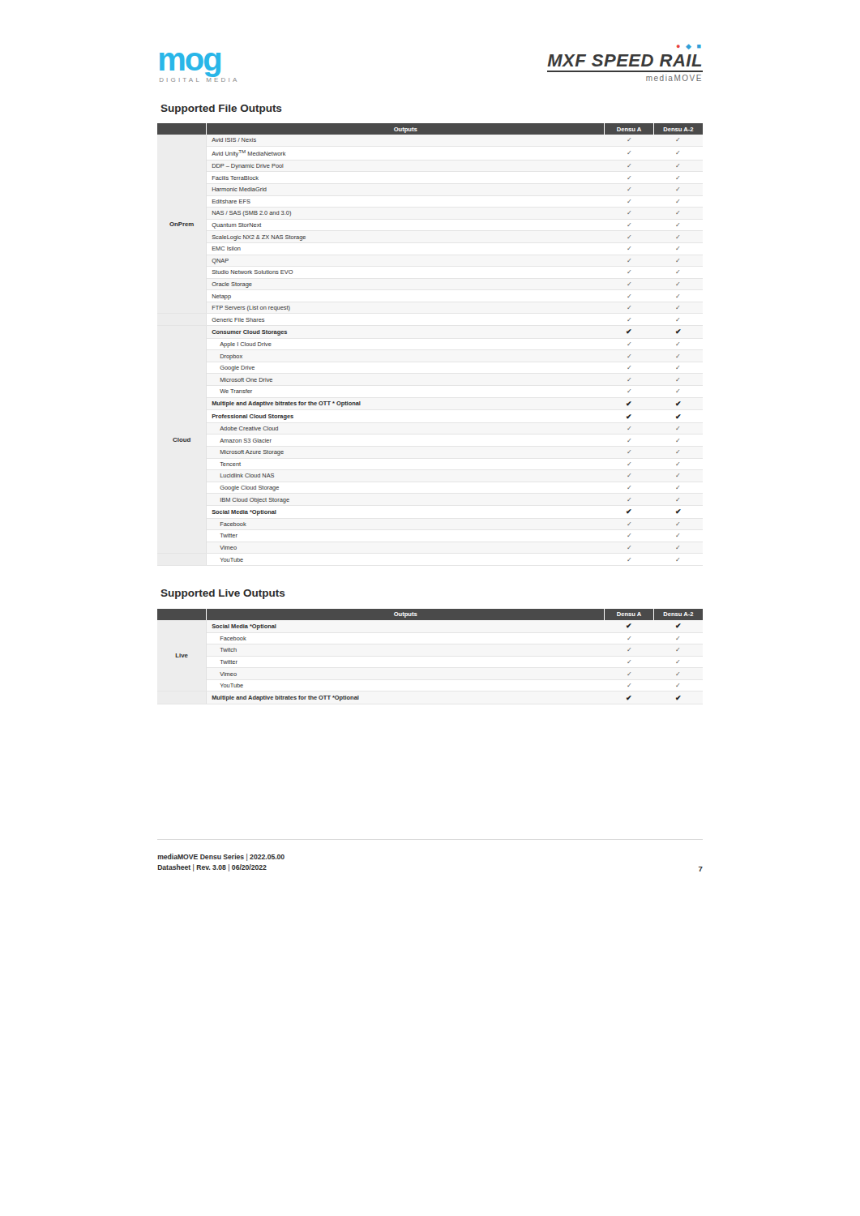mog
DIGITAL MEDIA
● ◆ ■
MXF SPEED RAIL
mediaMOVE
Supported File Outputs
| | Outputs | Densu A | Densu A-2 |
| --- | --- | --- | --- |
| OnPrem | Avid ISIS / Nexis | ✓ | ✓ |
| Avid Unity TM MediaNetwork | ✓ | ✓ |
| DDP – Dynamic Drive Pool | ✓ | ✓ |
| Facilis TerraBlock | ✓ | ✓ |
| Harmonic MediaGrid | ✓ | ✓ |
| Editshare EFS | ✓ | ✓ |
| NAS / SAS (SMB 2.0 and 3.0) | ✓ | ✓ |
| Quantum StorNext | ✓ | ✓ |
| ScaleLogic NX2 & ZX NAS Storage | ✓ | ✓ |
| EMC Isilon | ✓ | ✓ |
| QNAP | ✓ | ✓ |
| Studio Network Solutions EVO | ✓ | ✓ |
| Oracle Storage | ✓ | ✓ |
| Netapp | ✓ | ✓ |
| FTP Servers (List on request) | ✓ | ✓ |
| | Generic File Shares | ✓ | ✓ |
| Cloud | Consumer Cloud Storages | ✔ | ✔ |
| Apple I Cloud Drive | ✓ | ✓ |
| Dropbox | ✓ | ✓ |
| Google Drive | ✓ | ✓ |
| Microsoft One Drive | ✓ | ✓ |
| We Transfer | ✓ | ✓ |
| Multiple and Adaptive bitrates for the OTT * Optional | ✔ | ✔ |
| Professional Cloud Storages | ✔ | ✔ |
| Adobe Creative Cloud | ✓ | ✓ |
| Amazon S3 Glacier | ✓ | ✓ |
| Microsoft Azure Storage | ✓ | ✓ |
| Tencent | ✓ | ✓ |
| Lucidlink Cloud NAS | ✓ | ✓ |
| Google Cloud Storage | ✓ | ✓ |
| IBM Cloud Object Storage | ✓ | ✓ |
| Social Media *Optional | ✔ | ✔ |
| Facebook | ✓ | ✓ |
| Twitter | ✓ | ✓ |
| Vimeo | ✓ | ✓ |
| | YouTube | ✓ | ✓ |
Supported Live Outputs
| | Outputs | Densu A | Densu A-2 |
| --- | --- | --- | --- |
| Live | Social Media *Optional | ✔ | ✔ |
| Facebook | ✓ | ✓ |
| Twitch | ✓ | ✓ |
| Twitter | ✓ | ✓ |
| Vimeo | ✓ | ✓ |
| YouTube | ✓ | ✓ |
| | Multiple and Adaptive bitrates for the OTT *Optional | ✔ | ✔ |
mediaMOVE Densu Series | 2022.05.00
Datasheet | Rev. 3.08 | 06/20/2022
7